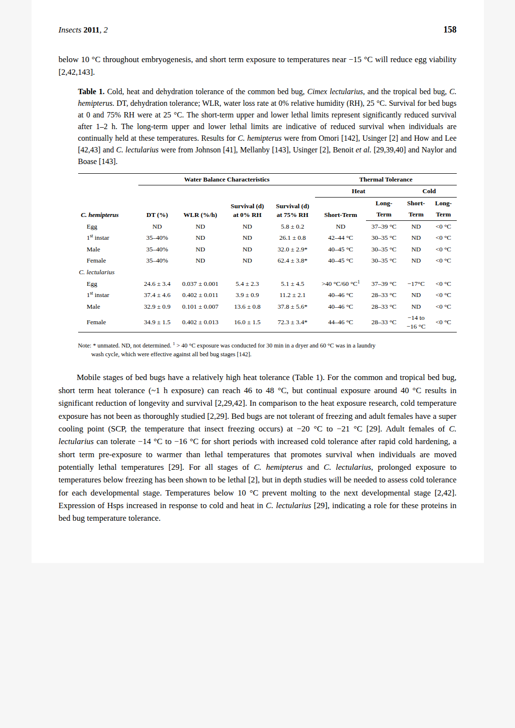Insects 2011, 2
158
below 10 °C throughout embryogenesis, and short term exposure to temperatures near −15 °C will reduce egg viability [2,42,143].
Table 1. Cold, heat and dehydration tolerance of the common bed bug, Cimex lectularius, and the tropical bed bug, C. hemipterus. DT, dehydration tolerance; WLR, water loss rate at 0% relative humidity (RH), 25 °C. Survival for bed bugs at 0 and 75% RH were at 25 °C. The short-term upper and lower lethal limits represent significantly reduced survival after 1–2 h. The long-term upper and lower lethal limits are indicative of reduced survival when individuals are continually held at these temperatures. Results for C. hemipterus were from Omori [142], Usinger [2] and How and Lee [42,43] and C. lectularius were from Johnson [41], Mellanby [143], Usinger [2], Benoit et al. [29,39,40] and Naylor and Boase [143].
| | Water Balance Characteristics | Thermal Tolerance |
| --- | --- | --- |
| C. hemipterus | DT (%) | WLR (%/h) | Survival (d) at 0% RH | Survival (d) at 75% RH | Heat | Cold |
| Short-Term | Long- | Short- | Long- |
| Term | Term | Term |
| Egg | ND | ND | ND | 5.8 ± 0.2 | ND | 37–39 °C | ND | <0 °C |
| 1 st instar | 35–40% | ND | ND | 26.1 ± 0.8 | 42–44 °C | 30–35 °C | ND | <0 °C |
| Male | 35–40% | ND | ND | 32.0 ± 2.9* | 40–45 °C | 30–35 °C | ND | <0 °C |
| Female | 35–40% | ND | ND | 62.4 ± 3.8* | 40–45 °C | 30–35 °C | ND | <0 °C |
| C. lectularius | | | | | | | | |
| Egg | 24.6 ± 3.4 | 0.037 ± 0.001 | 5.4 ± 2.3 | 5.1 ± 4.5 | >40 °C/60 °C 1 | 37–39 °C | −17°C | <0 °C |
| 1 st instar | 37.4 ± 4.6 | 0.402 ± 0.011 | 3.9 ± 0.9 | 11.2 ± 2.1 | 40–46 °C | 28–33 °C | ND | <0 °C |
| Male | 32.9 ± 0.9 | 0.101 ± 0.007 | 13.6 ± 0.8 | 37.8 ± 5.6* | 40–46 °C | 28–33 °C | ND | <0 °C |
| Female | 34.9 ± 1.5 | 0.402 ± 0.013 | 16.0 ± 1.5 | 72.3 ± 3.4* | 44–46 °C | 28–33 °C | −14 to −16 °C | <0 °C |
Note: * unmated. ND, not determined. 1 > 40 °C exposure was conducted for 30 min in a dryer and 60 °C was in a laundry wash cycle, which were effective against all bed bug stages [142].
Mobile stages of bed bugs have a relatively high heat tolerance (Table 1). For the common and tropical bed bug, short term heat tolerance (~1 h exposure) can reach 46 to 48 °C, but continual exposure around 40 °C results in significant reduction of longevity and survival [2,29,42]. In comparison to the heat exposure research, cold temperature exposure has not been as thoroughly studied [2,29]. Bed bugs are not tolerant of freezing and adult females have a super cooling point (SCP, the temperature that insect freezing occurs) at −20 °C to −21 °C [29]. Adult females of C. lectularius can tolerate −14 °C to −16 °C for short periods with increased cold tolerance after rapid cold hardening, a short term pre-exposure to warmer than lethal temperatures that promotes survival when individuals are moved potentially lethal temperatures [29]. For all stages of C. hemipterus and C. lectularius, prolonged exposure to temperatures below freezing has been shown to be lethal [2], but in depth studies will be needed to assess cold tolerance for each developmental stage. Temperatures below 10 °C prevent molting to the next developmental stage [2,42]. Expression of Hsps increased in response to cold and heat in C. lectularius [29], indicating a role for these proteins in bed bug temperature tolerance.